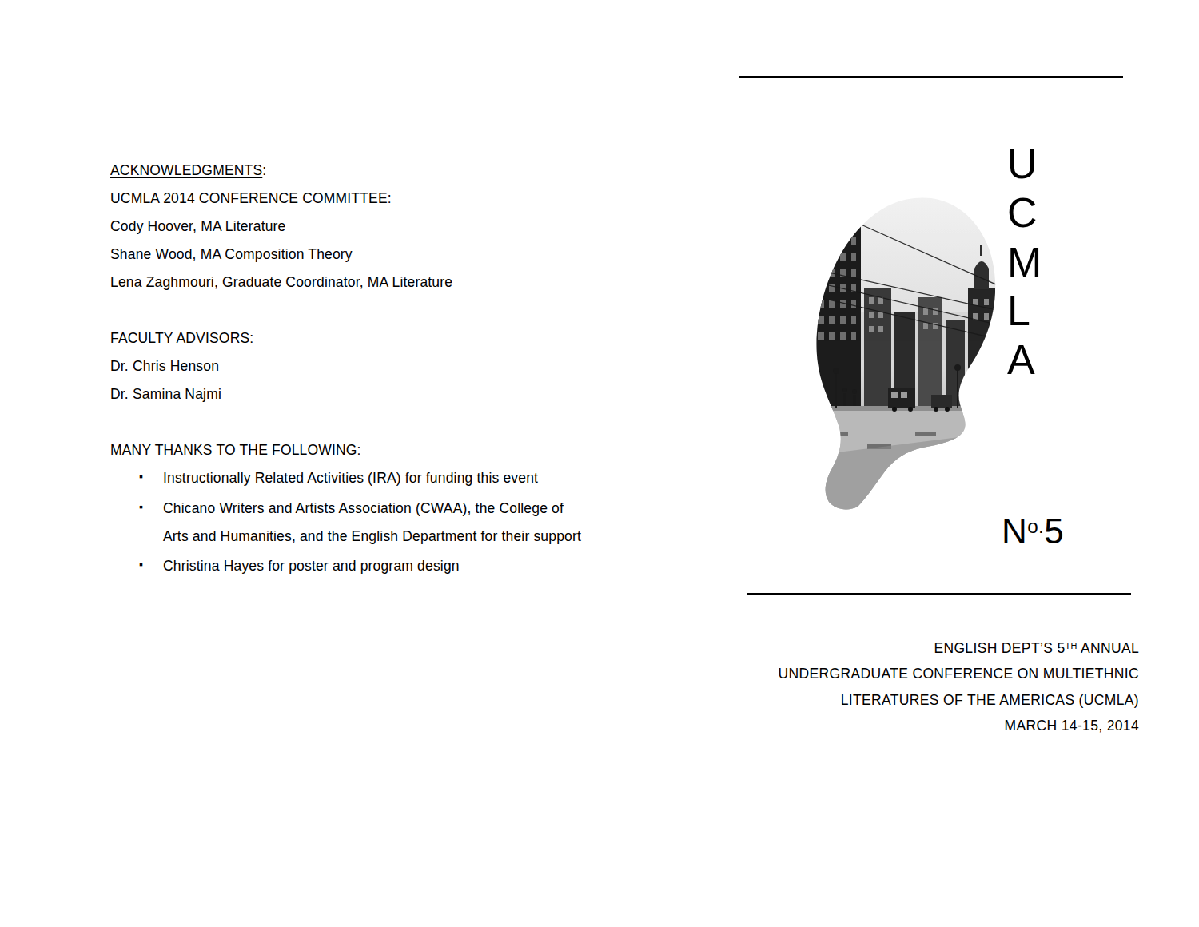ACKNOWLEDGMENTS:
UCMLA 2014 CONFERENCE COMMITTEE:
Cody Hoover, MA Literature
Shane Wood, MA Composition Theory
Lena Zaghmouri, Graduate Coordinator, MA Literature
FACULTY ADVISORS:
Dr. Chris Henson
Dr. Samina Najmi
MANY THANKS TO THE FOLLOWING:
Instructionally Related Activities (IRA) for funding this event
Chicano Writers and Artists Association (CWAA), the College of Arts and Humanities, and the English Department for their support
Christina Hayes for poster and program design
U C M L A
No.5
ENGLISH DEPT’S 5TH ANNUAL
UNDERGRADUATE CONFERENCE ON MULTIETHNIC
LITERATURES OF THE AMERICAS (UCMLA)
MARCH 14-15, 2014